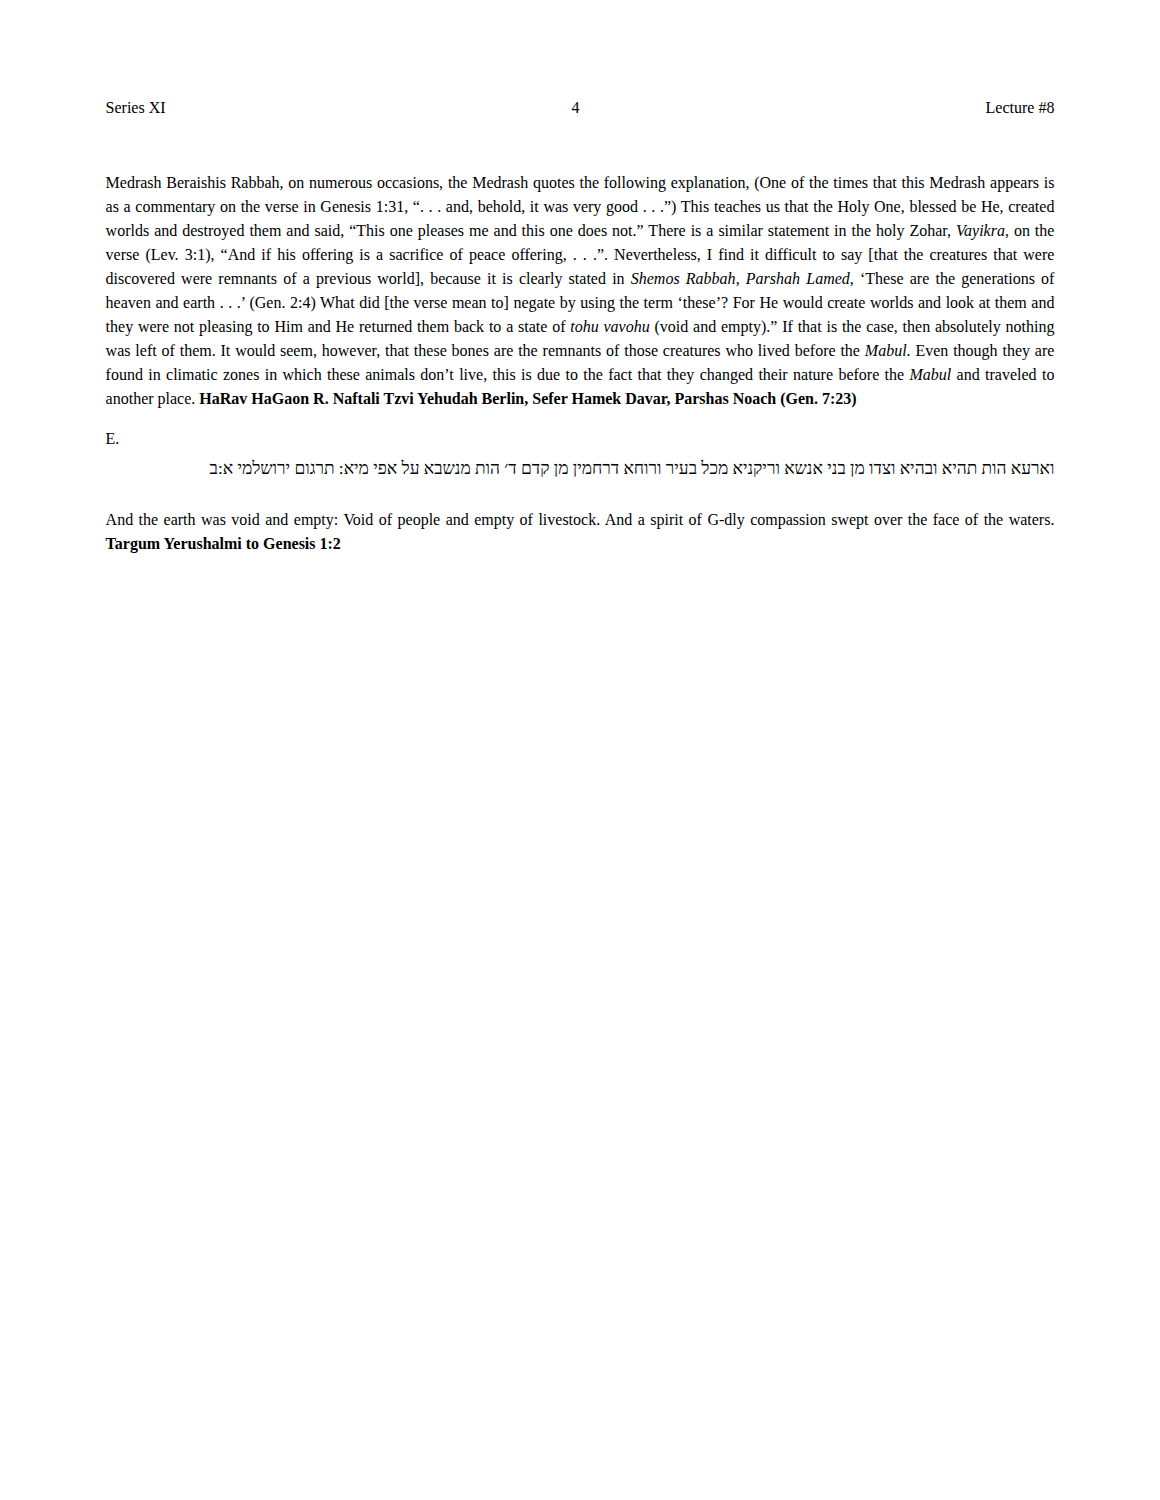Series XI 4 Lecture #8
Medrash Beraishis Rabbah, on numerous occasions, the Medrash quotes the following explanation, (One of the times that this Medrash appears is as a commentary on the verse in Genesis 1:31, “. . . and, behold, it was very good . . .”) This teaches us that the Holy One, blessed be He, created worlds and destroyed them and said, “This one pleases me and this one does not.” There is a similar statement in the holy Zohar, Vayikra, on the verse (Lev. 3:1), “And if his offering is a sacrifice of peace offering, . . .”. Nevertheless, I find it difficult to say [that the creatures that were discovered were remnants of a previous world], because it is clearly stated in Shemos Rabbah, Parshah Lamed, ‘These are the generations of heaven and earth . . .’ (Gen. 2:4) What did [the verse mean to] negate by using the term ‘these’? For He would create worlds and look at them and they were not pleasing to Him and He returned them back to a state of tohu vavohu (void and empty).” If that is the case, then absolutely nothing was left of them. It would seem, however, that these bones are the remnants of those creatures who lived before the Mabul. Even though they are found in climatic zones in which these animals don’t live, this is due to the fact that they changed their nature before the Mabul and traveled to another place. HaRav HaGaon R. Naftali Tzvi Yehudah Berlin, Sefer Hamek Davar, Parshas Noach (Gen. 7:23)
E.
וארעא הות תהיא ובהיא וצדו מן בני אנשא וריקניא מכל בעיר ורוחא דרחמין מן קדם ד׳ הות מנשבא על אפי מיא: תרגום ירושלמי א:ב
And the earth was void and empty: Void of people and empty of livestock. And a spirit of G-dly compassion swept over the face of the waters. Targum Yerushalmi to Genesis 1:2